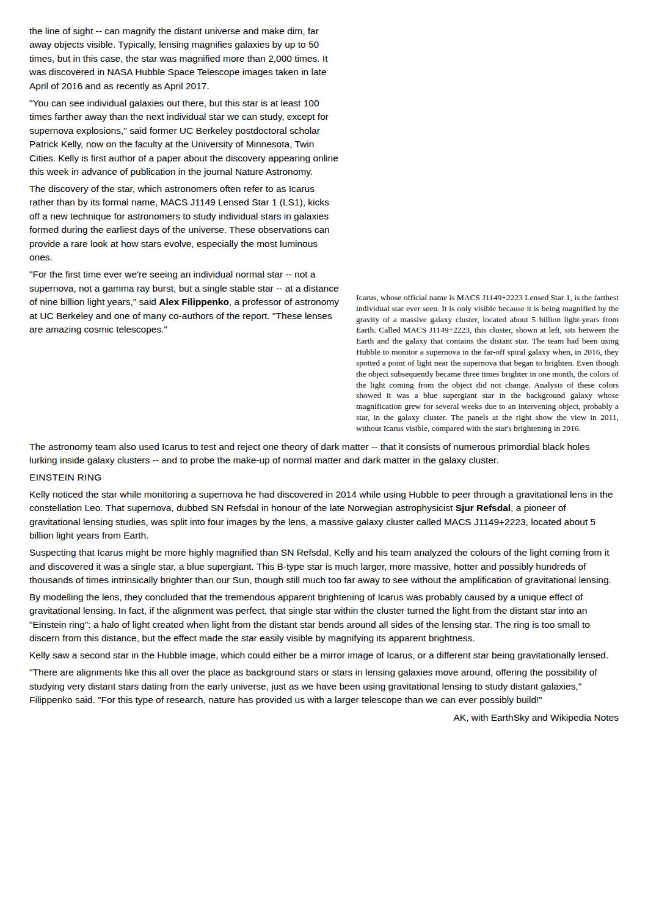Icarus, whose official name is MACS J1149+2223 Lensed Star 1, is the farthest individual star ever seen. It is only visible because it is being magnified by the gravity of a massive galaxy cluster, located about 5 billion light-years from Earth. Called MACS J1149+2223, this cluster, shown at left, sits between the Earth and the galaxy that contains the distant star. The team had been using Hubble to monitor a supernova in the far-off spiral galaxy when, in 2016, they spotted a point of light near the supernova that began to brighten. Even though the object subsequently became three times brighter in one month, the colors of the light coming from the object did not change. Analysis of these colors showed it was a blue supergiant star in the background galaxy whose magnification grew for several weeks due to an intervening object, probably a star, in the galaxy cluster. The panels at the right show the view in 2011, without Icarus visible, compared with the star's brightening in 2016.
the line of sight -- can magnify the distant universe and make dim, far away objects visible. Typically, lensing magnifies galaxies by up to 50 times, but in this case, the star was magnified more than 2,000 times. It was discovered in NASA Hubble Space Telescope images taken in late April of 2016 and as recently as April 2017.
"You can see individual galaxies out there, but this star is at least 100 times farther away than the next individual star we can study, except for supernova explosions," said former UC Berkeley postdoctoral scholar Patrick Kelly, now on the faculty at the University of Minnesota, Twin Cities. Kelly is first author of a paper about the discovery appearing online this week in advance of publication in the journal Nature Astronomy.
The discovery of the star, which astronomers often refer to as Icarus rather than by its formal name, MACS J1149 Lensed Star 1 (LS1), kicks off a new technique for astronomers to study individual stars in galaxies formed during the earliest days of the universe. These observations can provide a rare look at how stars evolve, especially the most luminous ones.
"For the first time ever we're seeing an individual normal star -- not a supernova, not a gamma ray burst, but a single stable star -- at a distance of nine billion light years," said Alex Filippenko, a professor of astronomy at UC Berkeley and one of many co-authors of the report. "These lenses are amazing cosmic telescopes."
The astronomy team also used Icarus to test and reject one theory of dark matter -- that it consists of numerous primordial black holes lurking inside galaxy clusters -- and to probe the make-up of normal matter and dark matter in the galaxy cluster.
EINSTEIN RING
Kelly noticed the star while monitoring a supernova he had discovered in 2014 while using Hubble to peer through a gravitational lens in the constellation Leo. That supernova, dubbed SN Refsdal in honour of the late Norwegian astrophysicist Sjur Refsdal, a pioneer of gravitational lensing studies, was split into four images by the lens, a massive galaxy cluster called MACS J1149+2223, located about 5 billion light years from Earth.
Suspecting that Icarus might be more highly magnified than SN Refsdal, Kelly and his team analyzed the colours of the light coming from it and discovered it was a single star, a blue supergiant. This B-type star is much larger, more massive, hotter and possibly hundreds of thousands of times intrinsically brighter than our Sun, though still much too far away to see without the amplification of gravitational lensing.
By modelling the lens, they concluded that the tremendous apparent brightening of Icarus was probably caused by a unique effect of gravitational lensing. In fact, if the alignment was perfect, that single star within the cluster turned the light from the distant star into an "Einstein ring": a halo of light created when light from the distant star bends around all sides of the lensing star. The ring is too small to discern from this distance, but the effect made the star easily visible by magnifying its apparent brightness.
Kelly saw a second star in the Hubble image, which could either be a mirror image of Icarus, or a different star being gravitationally lensed.
"There are alignments like this all over the place as background stars or stars in lensing galaxies move around, offering the possibility of studying very distant stars dating from the early universe, just as we have been using gravitational lensing to study distant galaxies," Filippenko said. "For this type of research, nature has provided us with a larger telescope than we can ever possibly build!"
AK, with EarthSky and Wikipedia Notes